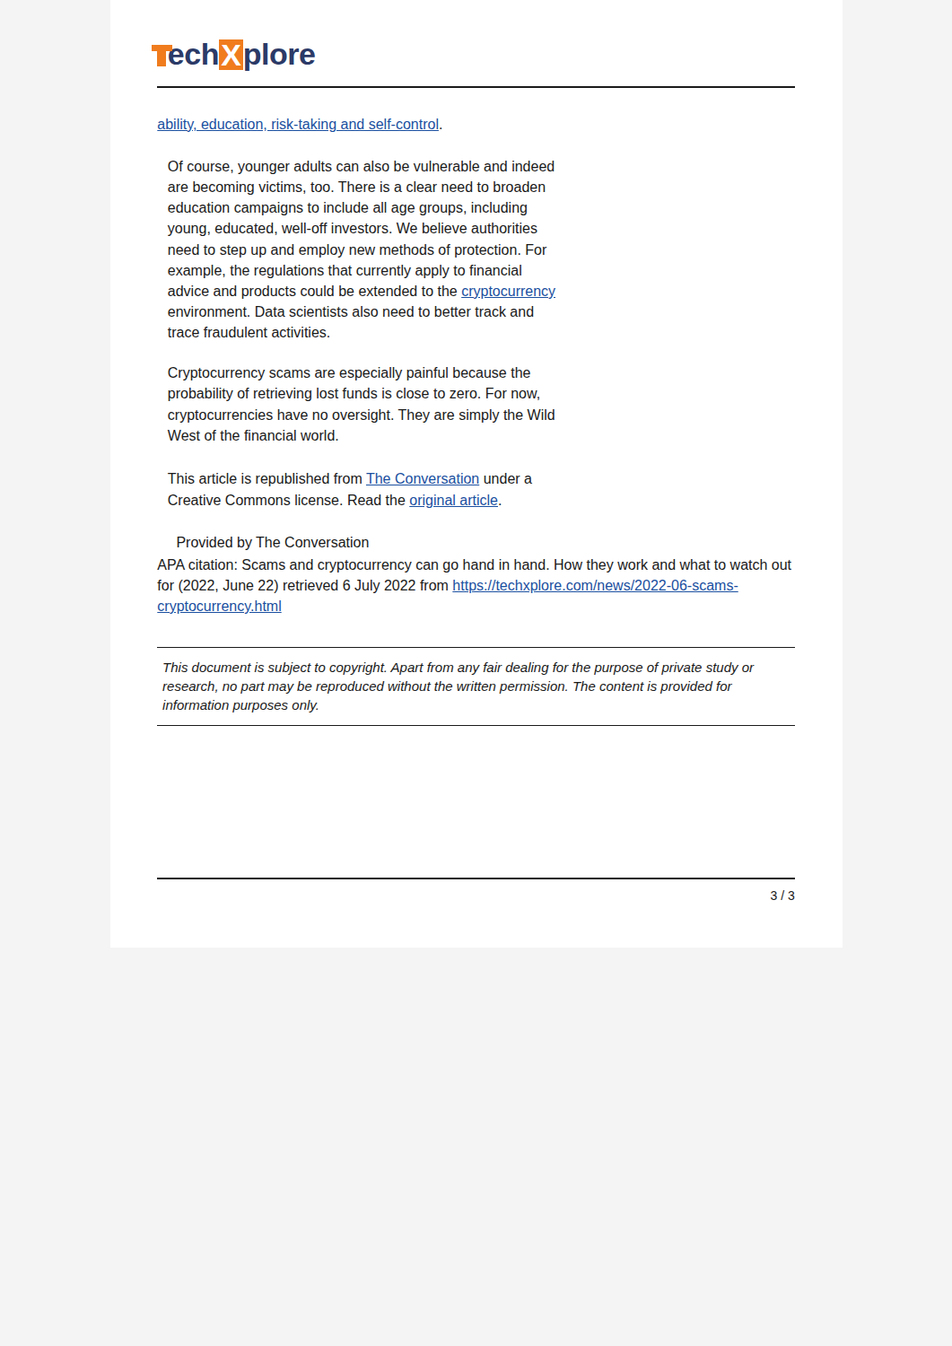echXplore
ability, education, risk-taking and self-control.
Of course, younger adults can also be vulnerable and indeed are becoming victims, too. There is a clear need to broaden education campaigns to include all age groups, including young, educated, well-off investors. We believe authorities need to step up and employ new methods of protection. For example, the regulations that currently apply to financial advice and products could be extended to the cryptocurrency environment. Data scientists also need to better track and trace fraudulent activities.
Cryptocurrency scams are especially painful because the probability of retrieving lost funds is close to zero. For now, cryptocurrencies have no oversight. They are simply the Wild West of the financial world.
This article is republished from The Conversation under a Creative Commons license. Read the original article.
Provided by The Conversation
APA citation: Scams and cryptocurrency can go hand in hand. How they work and what to watch out for (2022, June 22) retrieved 6 July 2022 from https://techxplore.com/news/2022-06-scams-cryptocurrency.html
This document is subject to copyright. Apart from any fair dealing for the purpose of private study or research, no part may be reproduced without the written permission. The content is provided for information purposes only.
3 / 3